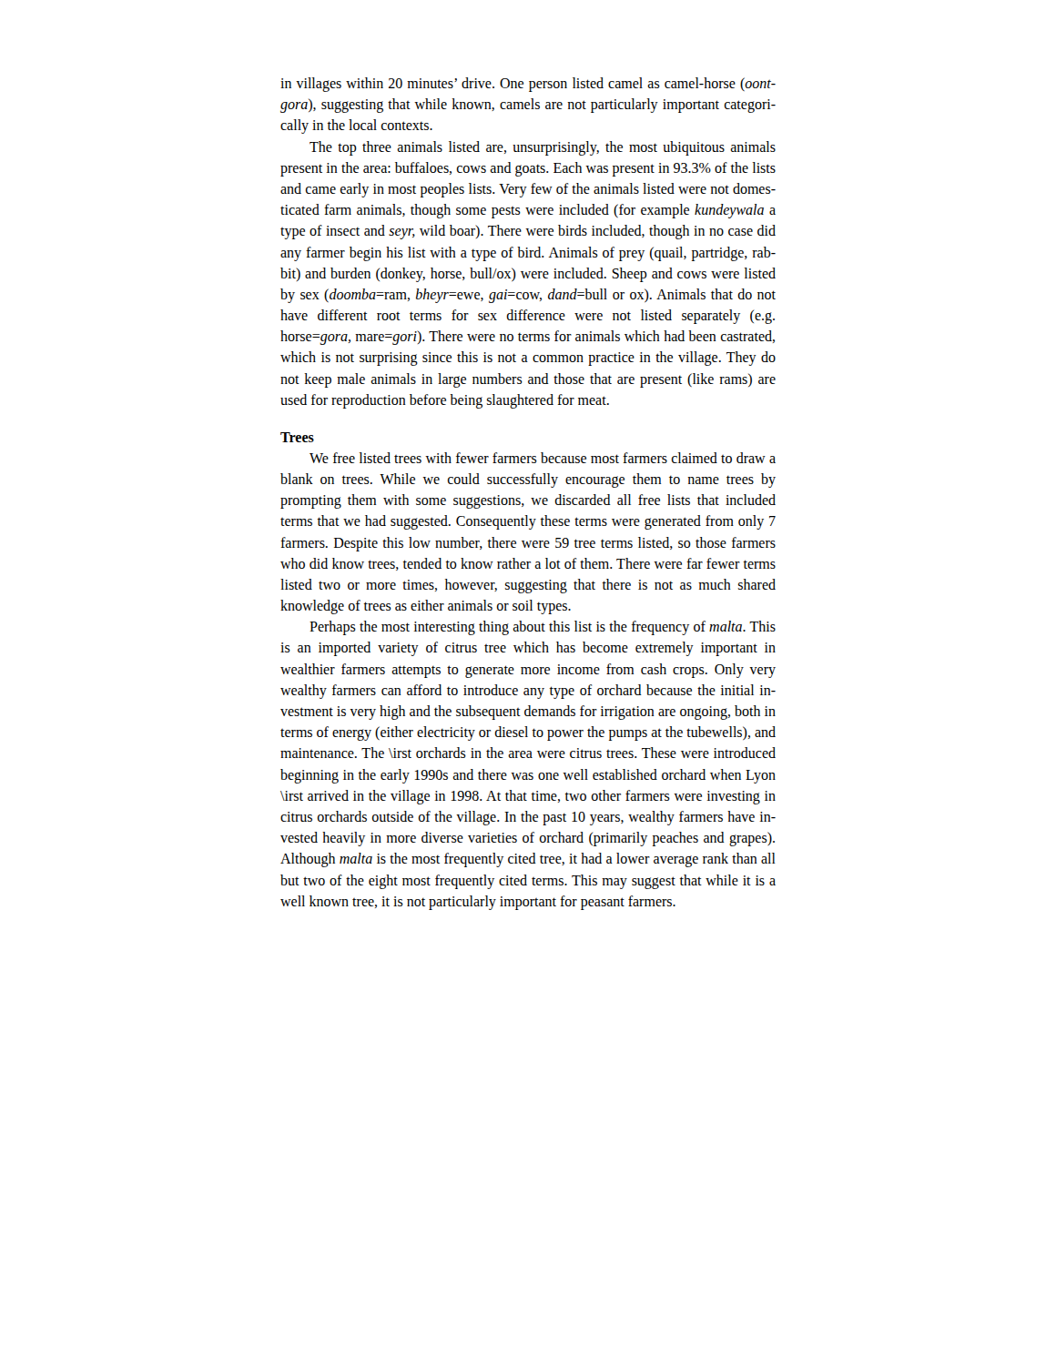in villages within 20 minutes’ drive. One person listed camel as camel-horse (oont-gora), suggesting that while known, camels are not particularly important categorically in the local contexts.
The top three animals listed are, unsurprisingly, the most ubiquitous animals present in the area: buffaloes, cows and goats. Each was present in 93.3% of the lists and came early in most peoples lists. Very few of the animals listed were not domesticated farm animals, though some pests were included (for example kundeywala a type of insect and seyr, wild boar). There were birds included, though in no case did any farmer begin his list with a type of bird. Animals of prey (quail, partridge, rabbit) and burden (donkey, horse, bull/ox) were included. Sheep and cows were listed by sex (doomba=ram, bheyr=ewe, gai=cow, dand=bull or ox). Animals that do not have different root terms for sex difference were not listed separately (e.g. horse=gora, mare=gori). There were no terms for animals which had been castrated, which is not surprising since this is not a common practice in the village. They do not keep male animals in large numbers and those that are present (like rams) are used for reproduction before being slaughtered for meat.
Trees
We free listed trees with fewer farmers because most farmers claimed to draw a blank on trees. While we could successfully encourage them to name trees by prompting them with some suggestions, we discarded all free lists that included terms that we had suggested. Consequently these terms were generated from only 7 farmers. Despite this low number, there were 59 tree terms listed, so those farmers who did know trees, tended to know rather a lot of them. There were far fewer terms listed two or more times, however, suggesting that there is not as much shared knowledge of trees as either animals or soil types.
Perhaps the most interesting thing about this list is the frequency of malta. This is an imported variety of citrus tree which has become extremely important in wealthier farmers attempts to generate more income from cash crops. Only very wealthy farmers can afford to introduce any type of orchard because the initial investment is very high and the subsequent demands for irrigation are ongoing, both in terms of energy (either electricity or diesel to power the pumps at the tubewells), and maintenance. The \irst orchards in the area were citrus trees. These were introduced beginning in the early 1990s and there was one well established orchard when Lyon \irst arrived in the village in 1998. At that time, two other farmers were investing in citrus orchards outside of the village. In the past 10 years, wealthy farmers have invested heavily in more diverse varieties of orchard (primarily peaches and grapes). Although malta is the most frequently cited tree, it had a lower average rank than all but two of the eight most frequently cited terms. This may suggest that while it is a well known tree, it is not particularly important for peasant farmers.